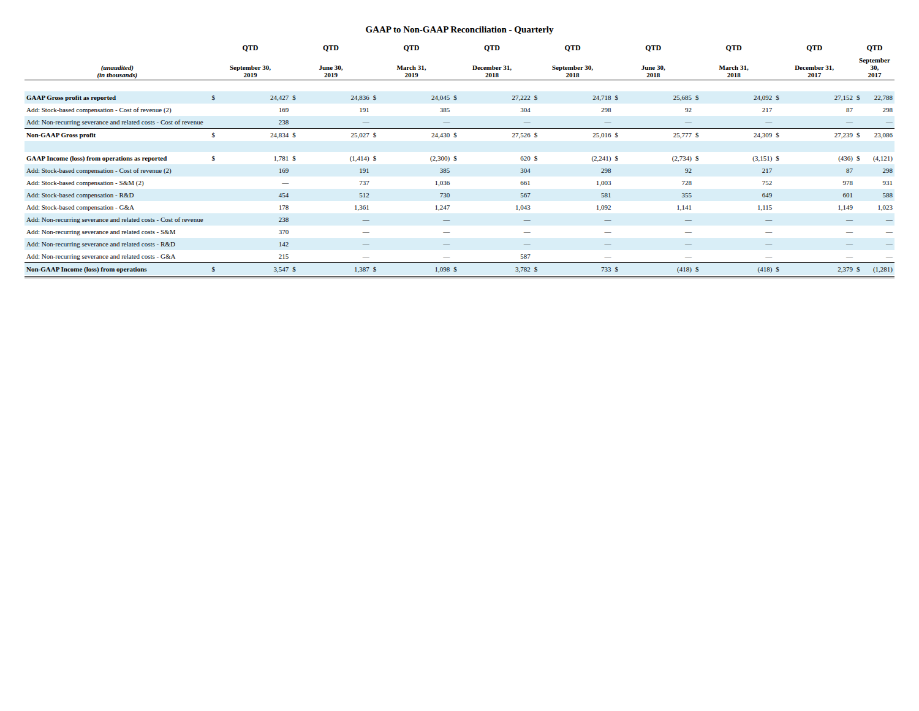GAAP to Non-GAAP Reconciliation - Quarterly
| | QTD | QTD | QTD | QTD | QTD | QTD | QTD | QTD | QTD |
| --- | --- | --- | --- | --- | --- | --- | --- | --- | --- |
| (unaudited) (in thousands) | September 30, 2019 | June 30, 2019 | March 31, 2019 | December 31, 2018 | September 30, 2018 | June 30, 2018 | March 31, 2018 | December 31, 2017 | September 30, 2017 |
| GAAP Gross profit as reported | $ | 24,427 | $ | 24,836 | $ | 24,045 | $ | 27,222 | $ | 24,718 | $ | 25,685 | $ | 24,092 | $ | 27,152 | $ | 22,788 |
| Add: Stock-based compensation - Cost of revenue (2) | | 169 | | 191 | | 385 | | 304 | | 298 | | 92 | | 217 | | 87 | | 298 |
| Add: Non-recurring severance and related costs - Cost of revenue | | 238 | | — | | — | | — | | — | | — | | — | | — | | — |
| Non-GAAP Gross profit | $ | 24,834 | $ | 25,027 | $ | 24,430 | $ | 27,526 | $ | 25,016 | $ | 25,777 | $ | 24,309 | $ | 27,239 | $ | 23,086 |
| GAAP Income (loss) from operations as reported | $ | 1,781 | $ | (1,414) | $ | (2,300) | $ | 620 | $ | (2,241) | $ | (2,734) | $ | (3,151) | $ | (436) | $ | (4,121) |
| Add: Stock-based compensation - Cost of revenue (2) | | 169 | | 191 | | 385 | | 304 | | 298 | | 92 | | 217 | | 87 | | 298 |
| Add: Stock-based compensation - S&M (2) | | — | | 737 | | 1,036 | | 661 | | 1,003 | | 728 | | 752 | | 978 | | 931 |
| Add: Stock-based compensation - R&D | | 454 | | 512 | | 730 | | 567 | | 581 | | 355 | | 649 | | 601 | | 588 |
| Add: Stock-based compensation - G&A | | 178 | | 1,361 | | 1,247 | | 1,043 | | 1,092 | | 1,141 | | 1,115 | | 1,149 | | 1,023 |
| Add: Non-recurring severance and related costs - Cost of revenue | | 238 | | — | | — | | — | | — | | — | | — | | — | | — |
| Add: Non-recurring severance and related costs - S&M | | 370 | | — | | — | | — | | — | | — | | — | | — | | — |
| Add: Non-recurring severance and related costs - R&D | | 142 | | — | | — | | — | | — | | — | | — | | — | | — |
| Add: Non-recurring severance and related costs - G&A | | 215 | | — | | — | | 587 | | — | | — | | — | | — | | — |
| Non-GAAP Income (loss) from operations | $ | 3,547 | $ | 1,387 | $ | 1,098 | $ | 3,782 | $ | 733 | $ | (418) | $ | (418) | $ | 2,379 | $ | (1,281) |